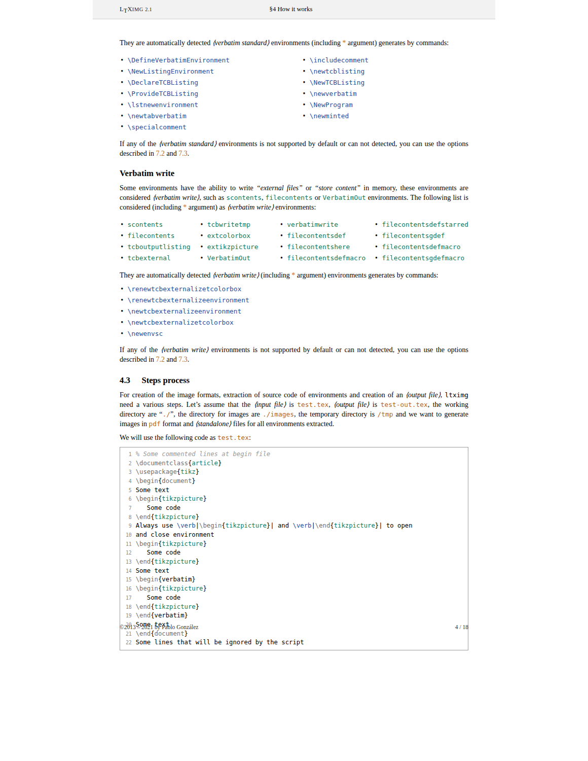LTX IMG 2.1
§4 How it works
They are automatically detected verbatim standard environments (including * argument) generates by commands:
\DefineVerbatimEnvironment
\NewListingEnvironment
\DeclareTCBListing
\ProvideTCBListing
\lstnewenvironment
\newtabverbatim
\specialcomment
\includecomment
\newtcblisting
\NewTCBListing
\newverbatim
\NewProgram
\newminted
If any of the verbatim standard environments is not supported by default or can not detected, you can use the options described in 7.2 and 7.3.
Verbatim write
Some environments have the ability to write “external files” or “store content” in memory, these environments are considered verbatim write, such as scontents, filecontents or VerbatimOut environments. The following list is considered (including * argument) as verbatim write environments:
scontents
filecontents
tcboutputlisting
tcbexternal
tcbwritetmp
extcolorbox
extikzpicture
VerbatimOut
verbatimwrite
filecontentsdef
filecontentshere
filecontentsdefmacro
filecontentsdefstarred
filecontentsgdef
filecontentsdefmacro
filecontentsgdefmacro
They are automatically detected verbatim write (including * argument) environments generates by commands:
\renewtcbexternalizetcolorbox
\renewtcbexternalizeenvironment
\newtcbexternalizeenvironment
\newtcbexternalizetcolorbox
\newenvsc
If any of the verbatim write environments is not supported by default or can not detected, you can use the options described in 7.2 and 7.3.
4.3 Steps process
For creation of the image formats, extraction of source code of environments and creation of an output file, ltximg need a various steps. Let’s assume that the input file is test.tex, output file is test-out.tex, the working directory are “./”, the directory for images are ./images, the temporary directory is /tmp and we want to generate images in pdf format and standalone files for all environments extracted.
We will use the following code as test.tex:
| 1 | % Some commented lines at begin file |
| 2 | \documentclass { article } |
| 3 | \usepackage { tikz } |
| 4 | \begin { document } |
| 5 | Some text |
| 6 | \begin { tikzpicture } |
| 7 | Some code |
| 8 | \end { tikzpicture } |
| 9 | Always use \verb / \begin { tikzpicture }/ and \verb / \end { tikzpicture }/ to open |
| 10 | and close environment |
| 11 | \begin { tikzpicture } |
| 12 | Some code |
| 13 | \end { tikzpicture } |
| 14 | Some text |
| 15 | \begin {verbatim} |
| 16 | \begin { tikzpicture } |
| 17 | Some code |
| 18 | \end { tikzpicture } |
| 19 | \end {verbatim} |
| 20 | Some text |
| 21 | \end { document } |
| 22 | Some lines that will be ignored by the script |
©2013 – 2021 by Pablo González
4 / 18